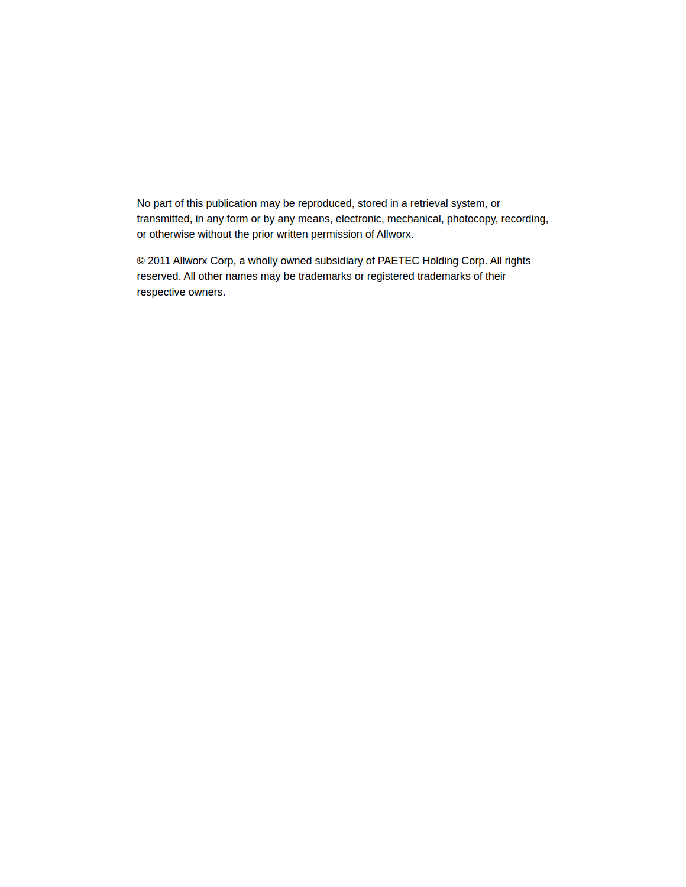No part of this publication may be reproduced, stored in a retrieval system, or transmitted, in any form or by any means, electronic, mechanical, photocopy, recording, or otherwise without the prior written permission of Allworx.
© 2011 Allworx Corp, a wholly owned subsidiary of PAETEC Holding Corp. All rights reserved. All other names may be trademarks or registered trademarks of their respective owners.